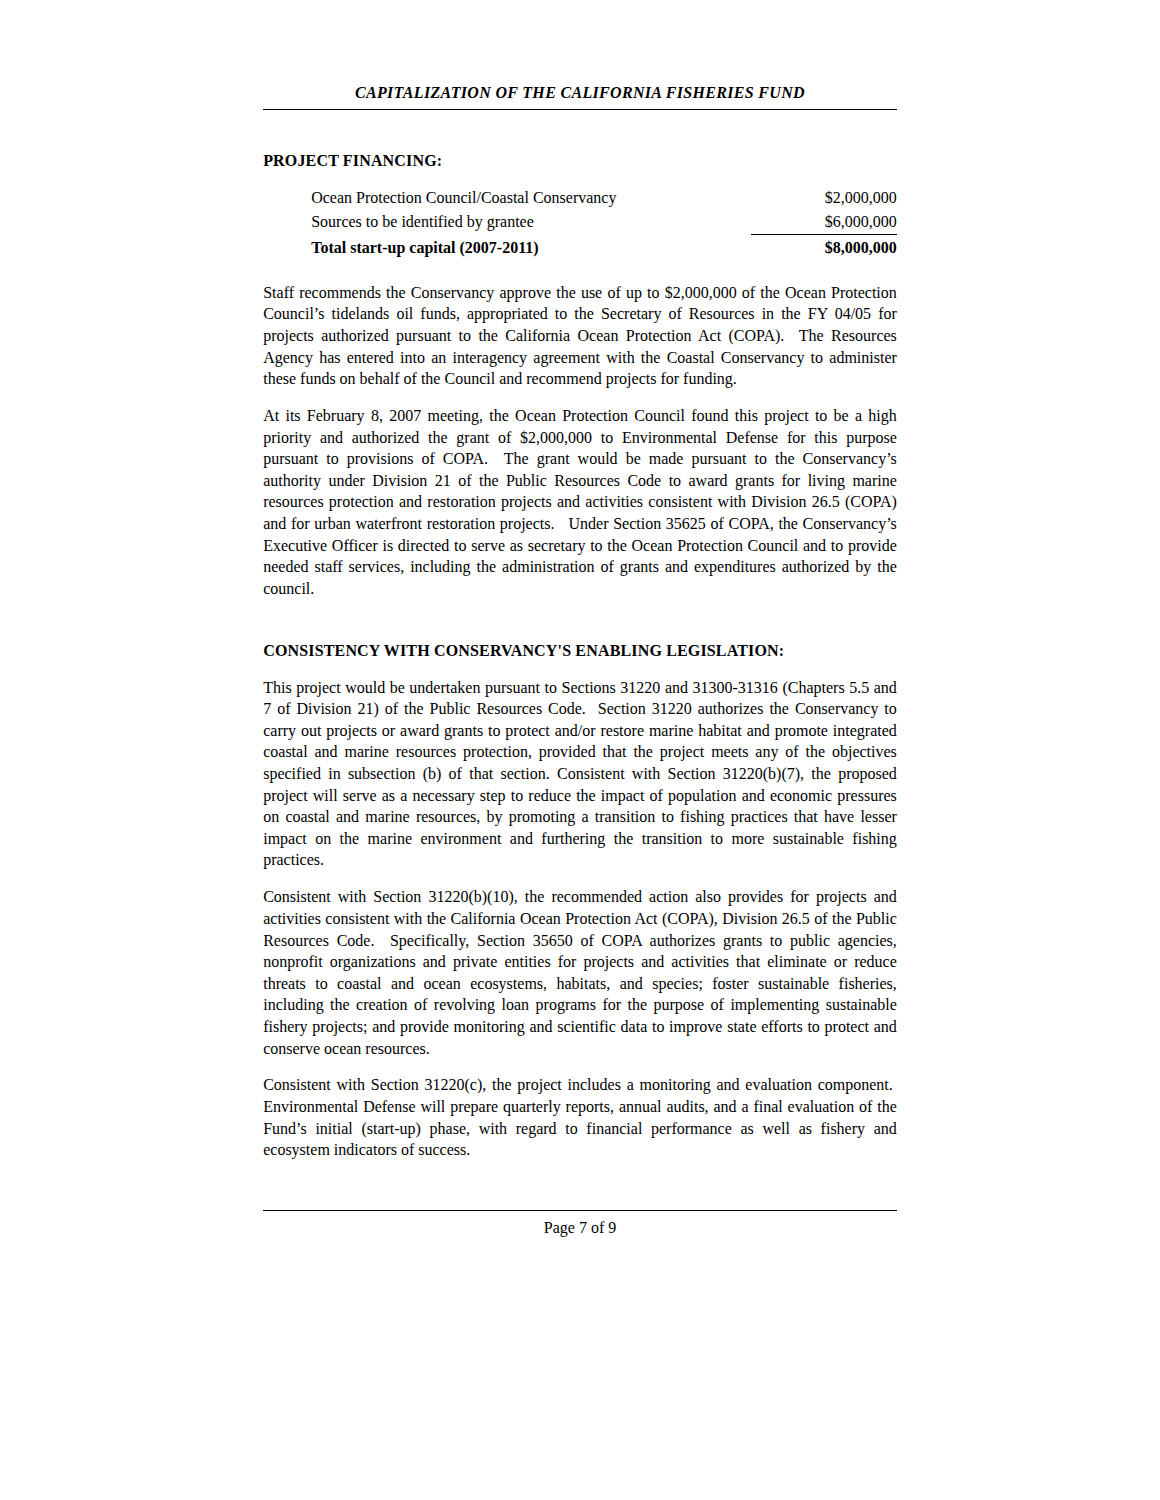CAPITALIZATION OF THE CALIFORNIA FISHERIES FUND
PROJECT FINANCING:
| Ocean Protection Council/Coastal Conservancy | $2,000,000 |
| Sources to be identified by grantee | $6,000,000 |
| Total start-up capital (2007-2011) | $8,000,000 |
Staff recommends the Conservancy approve the use of up to $2,000,000 of the Ocean Protection Council’s tidelands oil funds, appropriated to the Secretary of Resources in the FY 04/05 for projects authorized pursuant to the California Ocean Protection Act (COPA). The Resources Agency has entered into an interagency agreement with the Coastal Conservancy to administer these funds on behalf of the Council and recommend projects for funding.
At its February 8, 2007 meeting, the Ocean Protection Council found this project to be a high priority and authorized the grant of $2,000,000 to Environmental Defense for this purpose pursuant to provisions of COPA. The grant would be made pursuant to the Conservancy’s authority under Division 21 of the Public Resources Code to award grants for living marine resources protection and restoration projects and activities consistent with Division 26.5 (COPA) and for urban waterfront restoration projects. Under Section 35625 of COPA, the Conservancy’s Executive Officer is directed to serve as secretary to the Ocean Protection Council and to provide needed staff services, including the administration of grants and expenditures authorized by the council.
CONSISTENCY WITH CONSERVANCY'S ENABLING LEGISLATION:
This project would be undertaken pursuant to Sections 31220 and 31300-31316 (Chapters 5.5 and 7 of Division 21) of the Public Resources Code. Section 31220 authorizes the Conservancy to carry out projects or award grants to protect and/or restore marine habitat and promote integrated coastal and marine resources protection, provided that the project meets any of the objectives specified in subsection (b) of that section. Consistent with Section 31220(b)(7), the proposed project will serve as a necessary step to reduce the impact of population and economic pressures on coastal and marine resources, by promoting a transition to fishing practices that have lesser impact on the marine environment and furthering the transition to more sustainable fishing practices.
Consistent with Section 31220(b)(10), the recommended action also provides for projects and activities consistent with the California Ocean Protection Act (COPA), Division 26.5 of the Public Resources Code. Specifically, Section 35650 of COPA authorizes grants to public agencies, nonprofit organizations and private entities for projects and activities that eliminate or reduce threats to coastal and ocean ecosystems, habitats, and species; foster sustainable fisheries, including the creation of revolving loan programs for the purpose of implementing sustainable fishery projects; and provide monitoring and scientific data to improve state efforts to protect and conserve ocean resources.
Consistent with Section 31220(c), the project includes a monitoring and evaluation component. Environmental Defense will prepare quarterly reports, annual audits, and a final evaluation of the Fund’s initial (start-up) phase, with regard to financial performance as well as fishery and ecosystem indicators of success.
Page 7 of 9